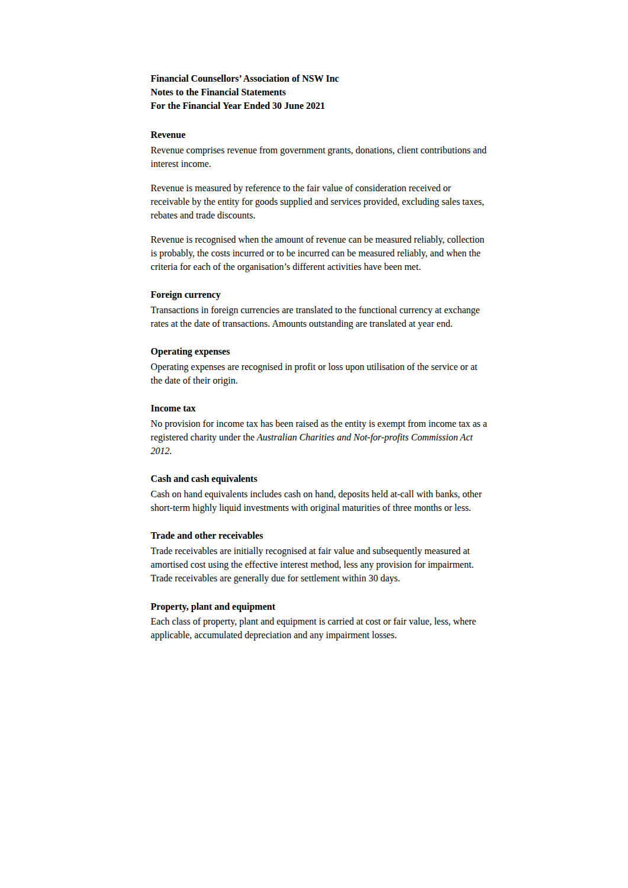Financial Counsellors’ Association of NSW Inc
Notes to the Financial Statements
For the Financial Year Ended 30 June 2021
Revenue
Revenue comprises revenue from government grants, donations, client contributions and interest income.
Revenue is measured by reference to the fair value of consideration received or receivable by the entity for goods supplied and services provided, excluding sales taxes, rebates and trade discounts.
Revenue is recognised when the amount of revenue can be measured reliably, collection is probably, the costs incurred or to be incurred can be measured reliably, and when the criteria for each of the organisation’s different activities have been met.
Foreign currency
Transactions in foreign currencies are translated to the functional currency at exchange rates at the date of transactions. Amounts outstanding are translated at year end.
Operating expenses
Operating expenses are recognised in profit or loss upon utilisation of the service or at the date of their origin.
Income tax
No provision for income tax has been raised as the entity is exempt from income tax as a registered charity under the Australian Charities and Not-for-profits Commission Act 2012.
Cash and cash equivalents
Cash on hand equivalents includes cash on hand, deposits held at-call with banks, other short-term highly liquid investments with original maturities of three months or less.
Trade and other receivables
Trade receivables are initially recognised at fair value and subsequently measured at amortised cost using the effective interest method, less any provision for impairment. Trade receivables are generally due for settlement within 30 days.
Property, plant and equipment
Each class of property, plant and equipment is carried at cost or fair value, less, where applicable, accumulated depreciation and any impairment losses.